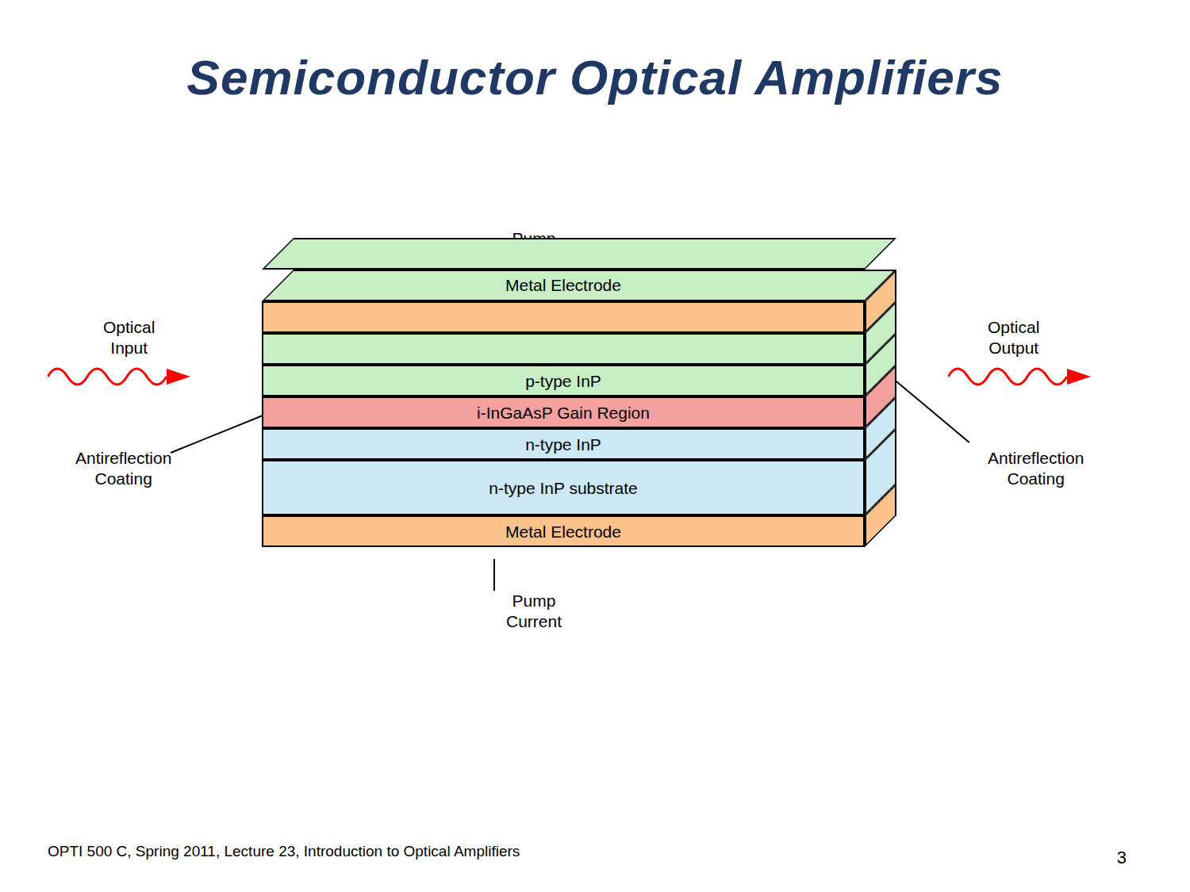Semiconductor Optical Amplifiers
Pump
Current
Pump
Current
Optical
Input
Optical
Output
Antireflection
Coating
Antireflection
Coating
Metal Electrode
p-type InP
i-InGaAsP Gain Region
n-type InP
n-type InP substrate
Metal Electrode
OPTI 500 C, Spring 2011, Lecture 23, Introduction to Optical Amplifiers
3